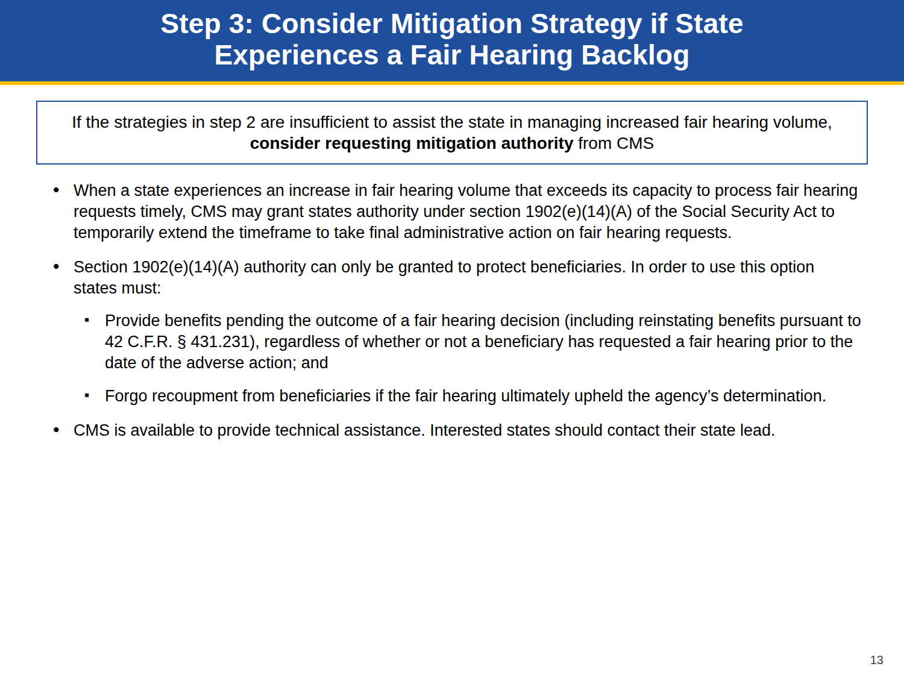Step 3: Consider Mitigation Strategy if State
Experiences a Fair Hearing Backlog
If the strategies in step 2 are insufficient to assist the state in managing increased fair hearing volume, consider requesting mitigation authority from CMS
When a state experiences an increase in fair hearing volume that exceeds its capacity to process fair hearing requests timely, CMS may grant states authority under section 1902(e)(14)(A) of the Social Security Act to temporarily extend the timeframe to take final administrative action on fair hearing requests.
Section 1902(e)(14)(A) authority can only be granted to protect beneficiaries. In order to use this option states must:
Provide benefits pending the outcome of a fair hearing decision (including reinstating benefits pursuant to 42 C.F.R. § 431.231), regardless of whether or not a beneficiary has requested a fair hearing prior to the date of the adverse action; and
Forgo recoupment from beneficiaries if the fair hearing ultimately upheld the agency’s determination.
CMS is available to provide technical assistance. Interested states should contact their state lead.
13